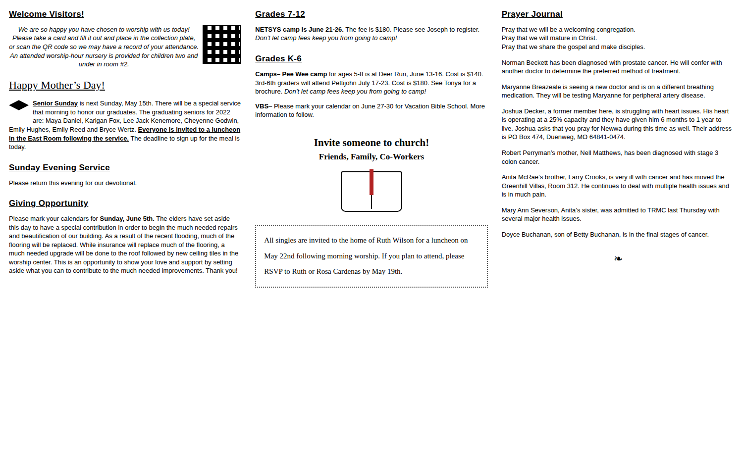Welcome Visitors!
We are so happy you have chosen to worship with us today! Please take a card and fill it out and place in the collection plate, or scan the QR code so we may have a record of your attendance. An attended worship-hour nursery is provided for children two and under in room #2.
Happy Mother’s Day!
Senior Sunday is next Sunday, May 15th. There will be a special service that morning to honor our graduates. The graduating seniors for 2022 are: Maya Daniel, Karigan Fox, Lee Jack Kenemore, Cheyenne Godwin, Emily Hughes, Emily Reed and Bryce Wertz. Everyone is invited to a luncheon in the East Room following the service. The deadline to sign up for the meal is today.
Sunday Evening Service
Please return this evening for our devotional.
Giving Opportunity
Please mark your calendars for Sunday, June 5th. The elders have set aside this day to have a special contribution in order to begin the much needed repairs and beautification of our building. As a result of the recent flooding, much of the flooring will be replaced. While insurance will replace much of the flooring, a much needed upgrade will be done to the roof followed by new ceiling tiles in the worship center. This is an opportunity to show your love and support by setting aside what you can to contribute to the much needed improvements. Thank you!
Grades 7-12
NETSYS camp is June 21-26. The fee is $180. Please see Joseph to register. Don’t let camp fees keep you from going to camp!
Grades K-6
Camps– Pee Wee camp for ages 5-8 is at Deer Run, June 13-16. Cost is $140. 3rd-6th graders will attend Pettijohn July 17-23. Cost is $180. See Tonya for a brochure. Don’t let camp fees keep you from going to camp!
VBS– Please mark your calendar on June 27-30 for Vacation Bible School. More information to follow.
Invite someone to church! Friends, Family, Co-Workers
All singles are invited to the home of Ruth Wilson for a luncheon on May 22nd following morning worship. If you plan to attend, please RSVP to Ruth or Rosa Cardenas by May 19th.
Prayer Journal
Pray that we will be a welcoming congregation.
Pray that we will mature in Christ.
Pray that we share the gospel and make disciples.
Norman Beckett has been diagnosed with prostate cancer. He will confer with another doctor to determine the preferred method of treatment.
Maryanne Breazeale is seeing a new doctor and is on a different breathing medication. They will be testing Maryanne for peripheral artery disease.
Joshua Decker, a former member here, is struggling with heart issues. His heart is operating at a 25% capacity and they have given him 6 months to 1 year to live. Joshua asks that you pray for Newwa during this time as well. Their address is PO Box 474, Duenweg, MO 64841-0474.
Robert Perryman’s mother, Nell Matthews, has been diagnosed with stage 3 colon cancer.
Anita McRae’s brother, Larry Crooks, is very ill with cancer and has moved the Greenhill Villas, Room 312. He continues to deal with multiple health issues and is in much pain.
Mary Ann Severson, Anita’s sister, was admitted to TRMC last Thursday with several major health issues.
Doyce Buchanan, son of Betty Buchanan, is in the final stages of cancer.
❧